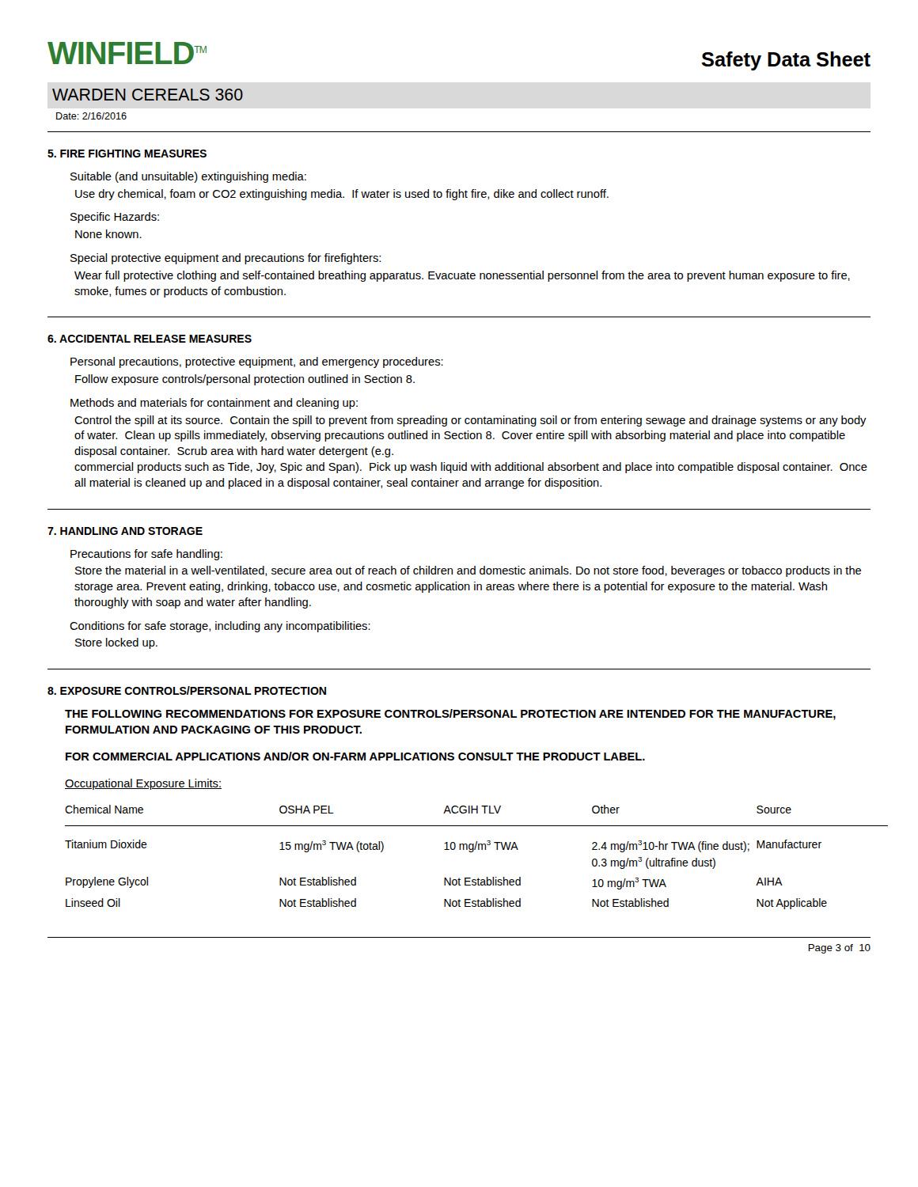WINFIELDTM
Safety Data Sheet
WARDEN CEREALS 360
Date: 2/16/2016
5. FIRE FIGHTING MEASURES
Suitable (and unsuitable) extinguishing media:
Use dry chemical, foam or CO2 extinguishing media. If water is used to fight fire, dike and collect runoff.
Specific Hazards:
None known.
Special protective equipment and precautions for firefighters:
Wear full protective clothing and self-contained breathing apparatus. Evacuate nonessential personnel from the area to prevent human exposure to fire, smoke, fumes or products of combustion.
6. ACCIDENTAL RELEASE MEASURES
Personal precautions, protective equipment, and emergency procedures:
Follow exposure controls/personal protection outlined in Section 8.
Methods and materials for containment and cleaning up:
Control the spill at its source. Contain the spill to prevent from spreading or contaminating soil or from entering sewage and drainage systems or any body of water. Clean up spills immediately, observing precautions outlined in Section 8. Cover entire spill with absorbing material and place into compatible disposal container. Scrub area with hard water detergent (e.g.
commercial products such as Tide, Joy, Spic and Span). Pick up wash liquid with additional absorbent and place into compatible disposal container. Once all material is cleaned up and placed in a disposal container, seal container and arrange for disposition.
7. HANDLING AND STORAGE
Precautions for safe handling:
Store the material in a well-ventilated, secure area out of reach of children and domestic animals. Do not store food, beverages or tobacco products in the storage area. Prevent eating, drinking, tobacco use, and cosmetic application in areas where there is a potential for exposure to the material. Wash thoroughly with soap and water after handling.
Conditions for safe storage, including any incompatibilities:
Store locked up.
8. EXPOSURE CONTROLS/PERSONAL PROTECTION
THE FOLLOWING RECOMMENDATIONS FOR EXPOSURE CONTROLS/PERSONAL PROTECTION ARE INTENDED FOR THE MANUFACTURE, FORMULATION AND PACKAGING OF THIS PRODUCT.
FOR COMMERCIAL APPLICATIONS AND/OR ON-FARM APPLICATIONS CONSULT THE PRODUCT LABEL.
Occupational Exposure Limits:
| Chemical Name | OSHA PEL | ACGIH TLV | Other | Source |
| --- | --- | --- | --- | --- |
| Titanium Dioxide | 15 mg/m 3 TWA (total) | 10 mg/m 3 TWA | 2.4 mg/m 3 10-hr TWA (fine dust); 0.3 mg/m 3 (ultrafine dust) | Manufacturer |
| Propylene Glycol | Not Established | Not Established | 10 mg/m 3 TWA | AIHA |
| Linseed Oil | Not Established | Not Established | Not Established | Not Applicable |
Page 3 of 10